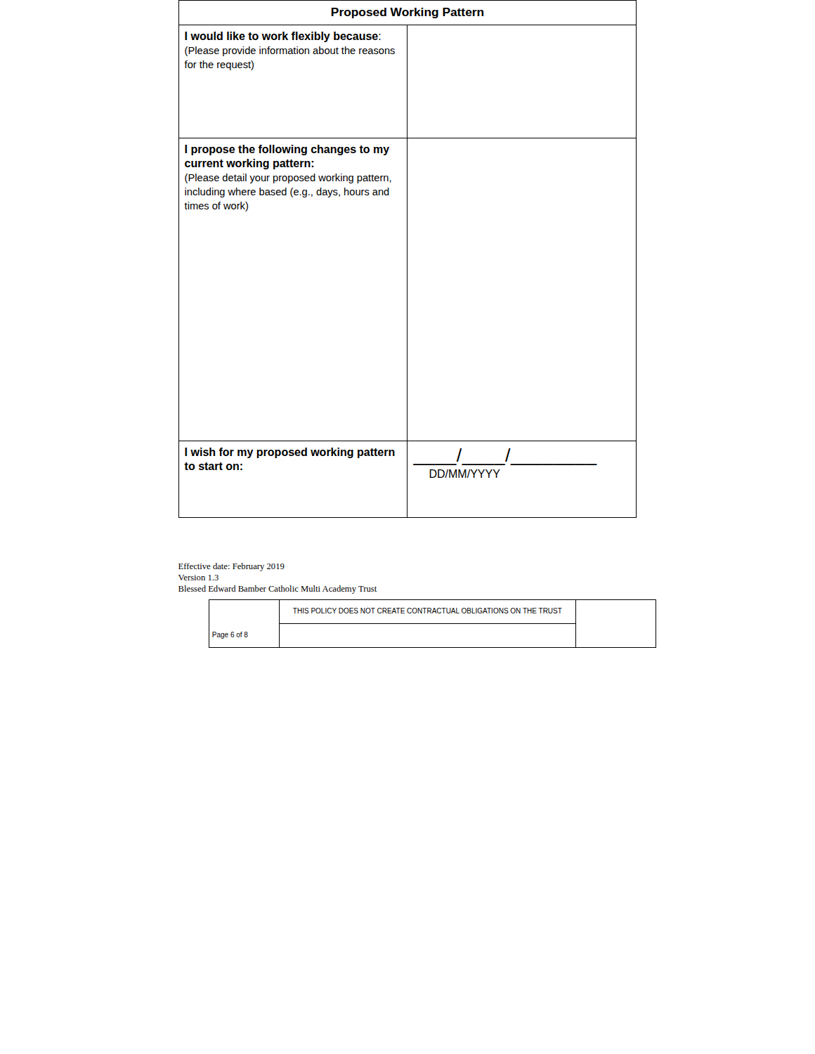| Proposed Working Pattern |
| I would like to work flexibly because : (Please provide information about the reasons for the request) | |
| I propose the following changes to my current working pattern: (Please detail your proposed working pattern, including where based (e.g., days, hours and times of work) | |
| I wish for my proposed working pattern to start on: | ____/____/________ DD/MM/YYYY |
Effective date: February 2019
Version 1.3
Blessed Edward Bamber Catholic Multi Academy Trust
| | THIS POLICY DOES NOT CREATE CONTRACTUAL OBLIGATIONS ON THE TRUST | |
| Page 6 of 8 | | |